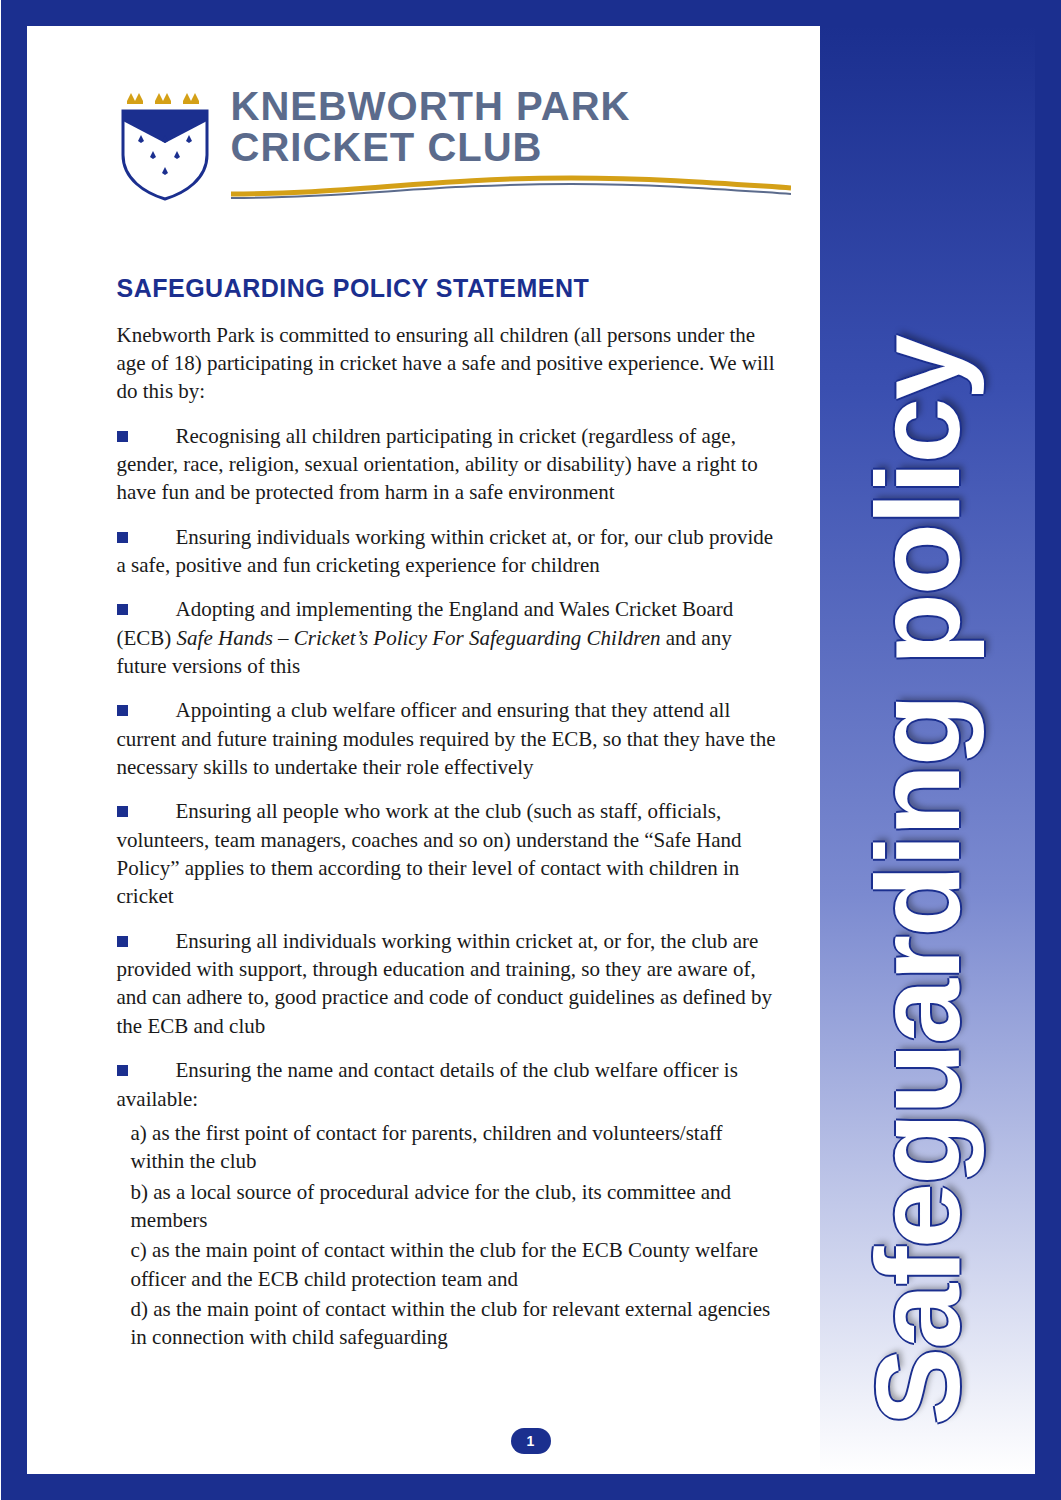Safeguarding policy
KNEBWORTH PARK
CRICKET CLUB
SAFEGUARDING POLICY STATEMENT
Knebworth Park is committed to ensuring all children (all persons under the age of 18) participating in cricket have a safe and positive experience. We will do this by:
Recognising all children participating in cricket (regardless of age, gender, race, religion, sexual orientation, ability or disability) have a right to have fun and be protected from harm in a safe environment
Ensuring individuals working within cricket at, or for, our club provide a safe, positive and fun cricketing experience for children
Adopting and implementing the England and Wales Cricket Board (ECB) Safe Hands – Cricket’s Policy For Safeguarding Children and any future versions of this
Appointing a club welfare officer and ensuring that they attend all current and future training modules required by the ECB, so that they have the necessary skills to undertake their role effectively
Ensuring all people who work at the club (such as staff, officials, volunteers, team managers, coaches and so on) understand the “Safe Hand Policy” applies to them according to their level of contact with children in cricket
Ensuring all individuals working within cricket at, or for, the club are provided with support, through education and training, so they are aware of, and can adhere to, good practice and code of conduct guidelines as defined by the ECB and club
Ensuring the name and contact details of the club welfare officer is available:
a) as the first point of contact for parents, children and volunteers/staff within the club
b) as a local source of procedural advice for the club, its committee and members
c) as the main point of contact within the club for the ECB County welfare officer and the ECB child protection team and
d) as the main point of contact within the club for relevant external agencies in connection with child safeguarding
1